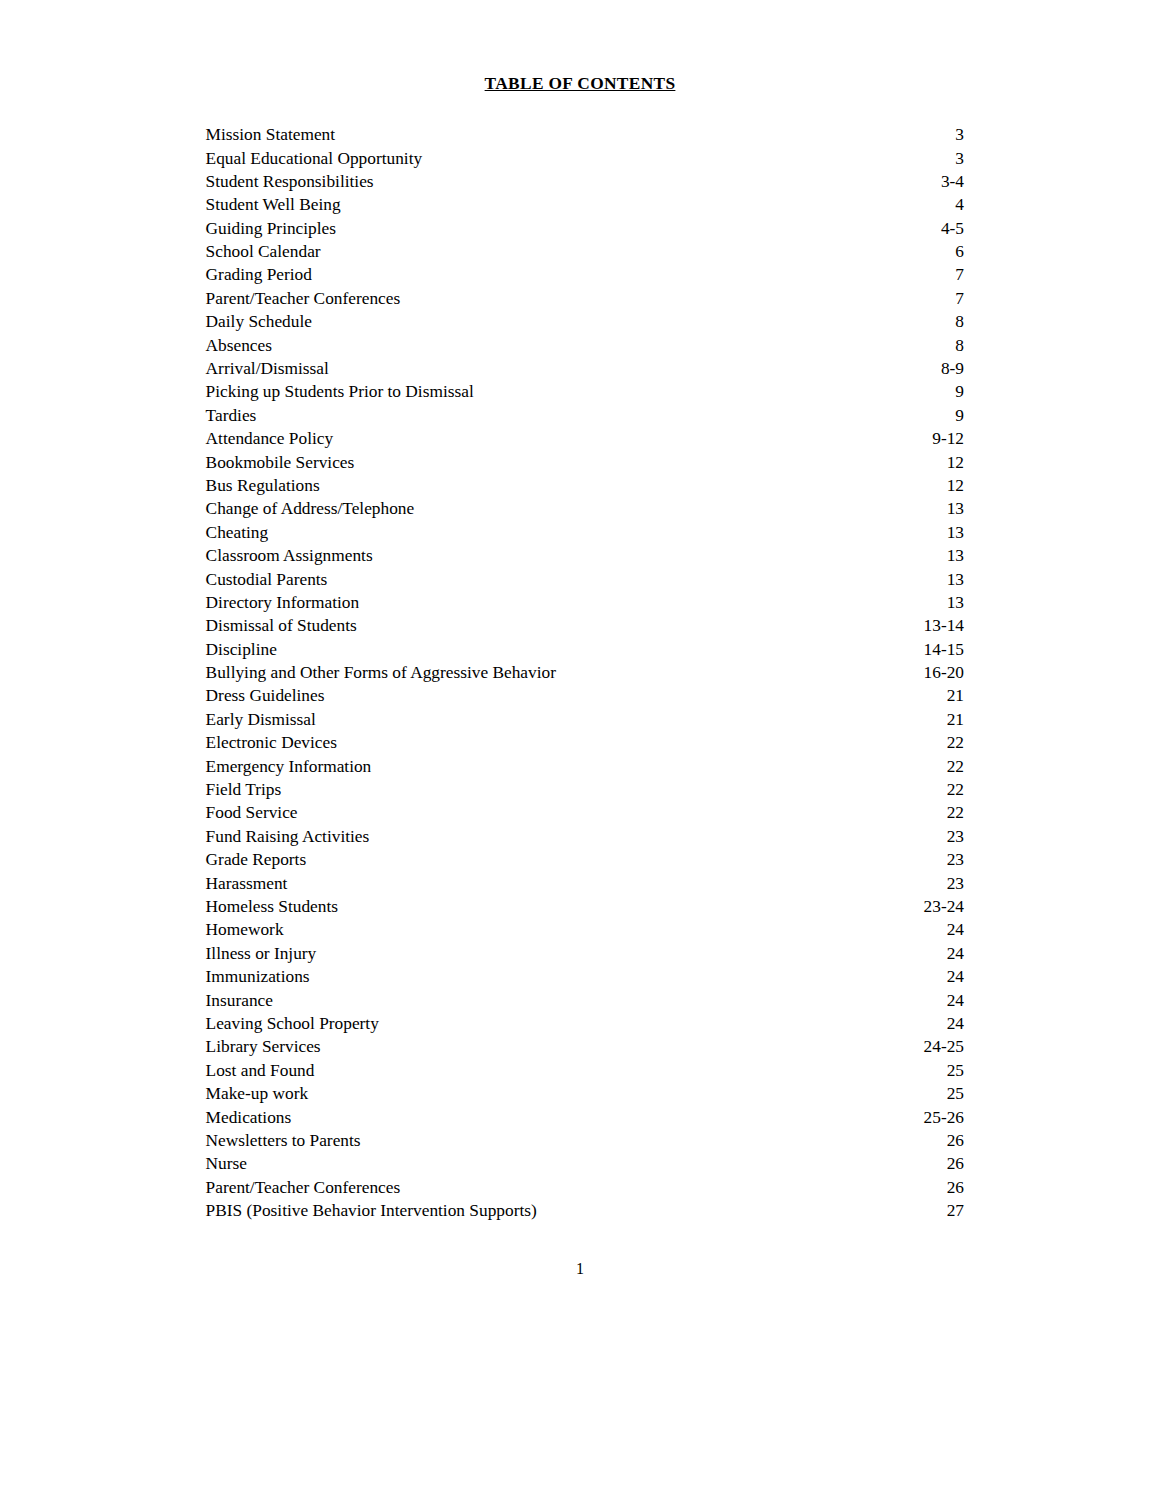TABLE OF CONTENTS
| Mission Statement | 3 |
| Equal Educational Opportunity | 3 |
| Student Responsibilities | 3-4 |
| Student Well Being | 4 |
| Guiding Principles | 4-5 |
| School Calendar | 6 |
| Grading Period | 7 |
| Parent/Teacher Conferences | 7 |
| Daily Schedule | 8 |
| Absences | 8 |
| Arrival/Dismissal | 8-9 |
| Picking up Students Prior to Dismissal | 9 |
| Tardies | 9 |
| Attendance Policy | 9-12 |
| Bookmobile Services | 12 |
| Bus Regulations | 12 |
| Change of Address/Telephone | 13 |
| Cheating | 13 |
| Classroom Assignments | 13 |
| Custodial Parents | 13 |
| Directory Information | 13 |
| Dismissal of Students | 13-14 |
| Discipline | 14-15 |
| Bullying and Other Forms of Aggressive Behavior | 16-20 |
| Dress Guidelines | 21 |
| Early Dismissal | 21 |
| Electronic Devices | 22 |
| Emergency Information | 22 |
| Field Trips | 22 |
| Food Service | 22 |
| Fund Raising Activities | 23 |
| Grade Reports | 23 |
| Harassment | 23 |
| Homeless Students | 23-24 |
| Homework | 24 |
| Illness or Injury | 24 |
| Immunizations | 24 |
| Insurance | 24 |
| Leaving School Property | 24 |
| Library Services | 24-25 |
| Lost and Found | 25 |
| Make-up work | 25 |
| Medications | 25-26 |
| Newsletters to Parents | 26 |
| Nurse | 26 |
| Parent/Teacher Conferences | 26 |
| PBIS (Positive Behavior Intervention Supports) | 27 |
1